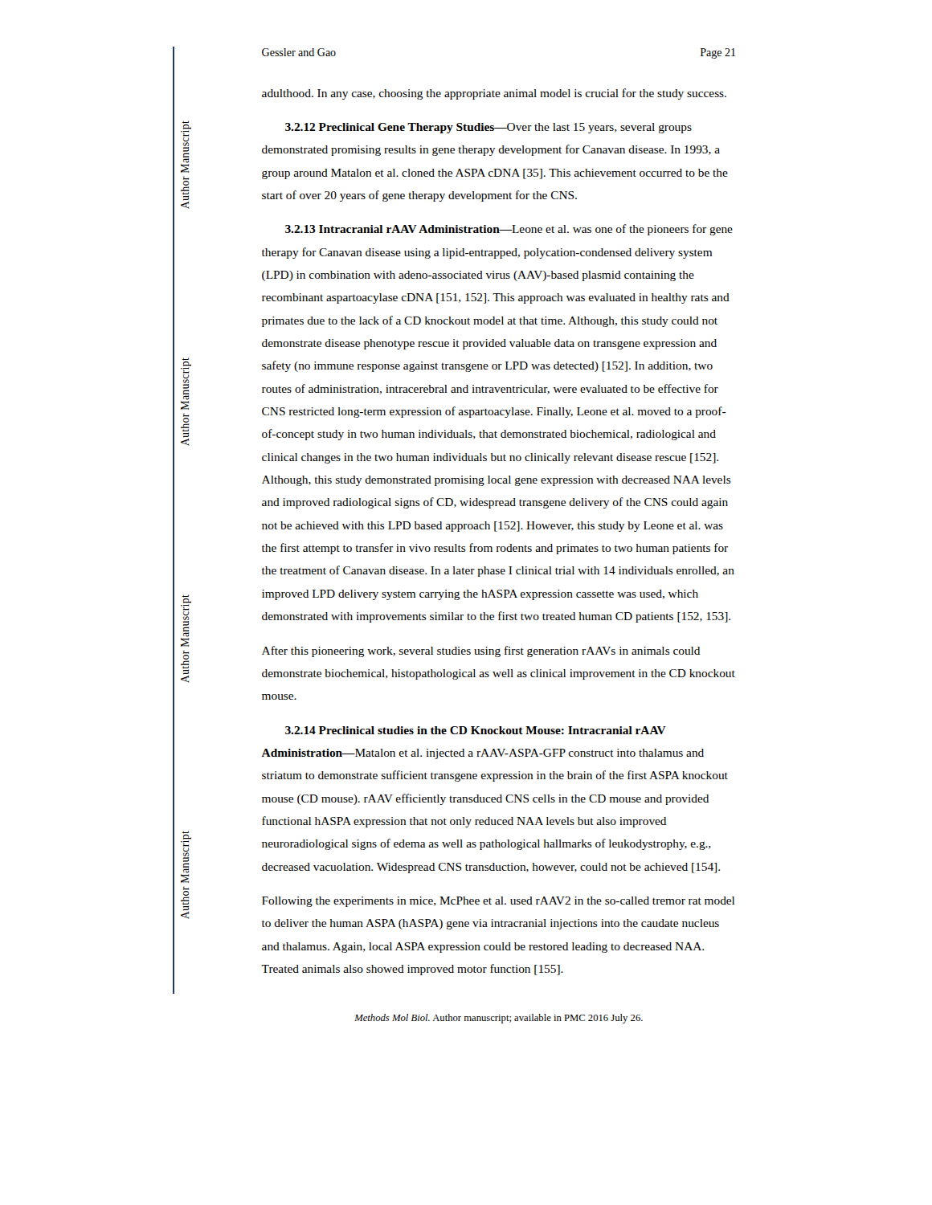Author Manuscript Author Manuscript Author Manuscript Author Manuscript
Gessler and Gao
Page 21
adulthood. In any case, choosing the appropriate animal model is crucial for the study success.
3.2.12 Preclinical Gene Therapy Studies—Over the last 15 years, several groups demonstrated promising results in gene therapy development for Canavan disease. In 1993, a group around Matalon et al. cloned the ASPA cDNA [35]. This achievement occurred to be the start of over 20 years of gene therapy development for the CNS.
3.2.13 Intracranial rAAV Administration—Leone et al. was one of the pioneers for gene therapy for Canavan disease using a lipid-entrapped, polycation-condensed delivery system (LPD) in combination with adeno-associated virus (AAV)-based plasmid containing the recombinant aspartoacylase cDNA [151, 152]. This approach was evaluated in healthy rats and primates due to the lack of a CD knockout model at that time. Although, this study could not demonstrate disease phenotype rescue it provided valuable data on transgene expression and safety (no immune response against transgene or LPD was detected) [152]. In addition, two routes of administration, intracerebral and intraventricular, were evaluated to be effective for CNS restricted long-term expression of aspartoacylase. Finally, Leone et al. moved to a proof-of-concept study in two human individuals, that demonstrated biochemical, radiological and clinical changes in the two human individuals but no clinically relevant disease rescue [152]. Although, this study demonstrated promising local gene expression with decreased NAA levels and improved radiological signs of CD, widespread transgene delivery of the CNS could again not be achieved with this LPD based approach [152]. However, this study by Leone et al. was the first attempt to transfer in vivo results from rodents and primates to two human patients for the treatment of Canavan disease. In a later phase I clinical trial with 14 individuals enrolled, an improved LPD delivery system carrying the hASPA expression cassette was used, which demonstrated with improvements similar to the first two treated human CD patients [152, 153].
After this pioneering work, several studies using first generation rAAVs in animals could demonstrate biochemical, histopathological as well as clinical improvement in the CD knockout mouse.
3.2.14 Preclinical studies in the CD Knockout Mouse: Intracranial rAAV Administration—Matalon et al. injected a rAAV-ASPA-GFP construct into thalamus and striatum to demonstrate sufficient transgene expression in the brain of the first ASPA knockout mouse (CD mouse). rAAV efficiently transduced CNS cells in the CD mouse and provided functional hASPA expression that not only reduced NAA levels but also improved neuroradiological signs of edema as well as pathological hallmarks of leukodystrophy, e.g., decreased vacuolation. Widespread CNS transduction, however, could not be achieved [154].
Following the experiments in mice, McPhee et al. used rAAV2 in the so-called tremor rat model to deliver the human ASPA (hASPA) gene via intracranial injections into the caudate nucleus and thalamus. Again, local ASPA expression could be restored leading to decreased NAA. Treated animals also showed improved motor function [155].
Methods Mol Biol. Author manuscript; available in PMC 2016 July 26.